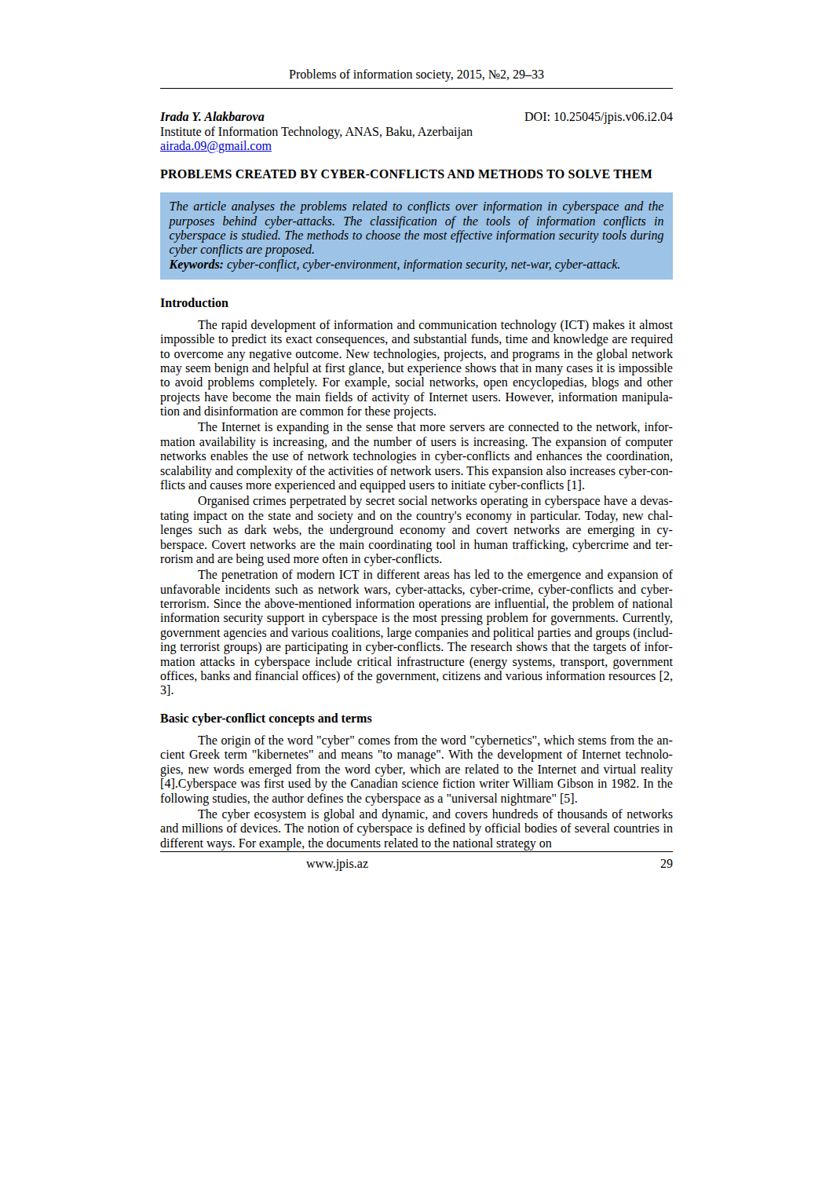Problems of information society, 2015, №2, 29–33
Irada Y. Alakbarova DOI: 10.25045/jpis.v06.i2.04
Institute of Information Technology, ANAS, Baku, Azerbaijan
airada.09@gmail.com
Problems created by cyber-conflicts and methods to solve them
The article analyses the problems related to conflicts over information in cyberspace and the purposes behind cyber-attacks. The classification of the tools of information conflicts in cyberspace is studied. The methods to choose the most effective information security tools during cyber conflicts are proposed.
Keywords: cyber-conflict, cyber-environment, information security, net-war, cyber-attack.
Introduction
The rapid development of information and communication technology (ICT) makes it almost impossible to predict its exact consequences, and substantial funds, time and knowledge are required to overcome any negative outcome. New technologies, projects, and programs in the global network may seem benign and helpful at first glance, but experience shows that in many cases it is impossible to avoid problems completely. For example, social networks, open encyclopedias, blogs and other projects have become the main fields of activity of Internet users. However, information manipulation and disinformation are common for these projects.
The Internet is expanding in the sense that more servers are connected to the network, information availability is increasing, and the number of users is increasing. The expansion of computer networks enables the use of network technologies in cyber-conflicts and enhances the coordination, scalability and complexity of the activities of network users. This expansion also increases cyber-conflicts and causes more experienced and equipped users to initiate cyber-conflicts [1].
Organised crimes perpetrated by secret social networks operating in cyberspace have a devastating impact on the state and society and on the country's economy in particular. Today, new challenges such as dark webs, the underground economy and covert networks are emerging in cyberspace. Covert networks are the main coordinating tool in human trafficking, cybercrime and terrorism and are being used more often in cyber-conflicts.
The penetration of modern ICT in different areas has led to the emergence and expansion of unfavorable incidents such as network wars, cyber-attacks, cyber-crime, cyber-conflicts and cyber-terrorism. Since the above-mentioned information operations are influential, the problem of national information security support in cyberspace is the most pressing problem for governments. Currently, government agencies and various coalitions, large companies and political parties and groups (including terrorist groups) are participating in cyber-conflicts. The research shows that the targets of information attacks in cyberspace include critical infrastructure (energy systems, transport, government offices, banks and financial offices) of the government, citizens and various information resources [2, 3].
Basic cyber-conflict concepts and terms
The origin of the word "cyber" comes from the word "cybernetics", which stems from the ancient Greek term "kibernetes" and means "to manage". With the development of Internet technologies, new words emerged from the word cyber, which are related to the Internet and virtual reality [4].Cyberspace was first used by the Canadian science fiction writer William Gibson in 1982. In the following studies, the author defines the cyberspace as a "universal nightmare" [5].
The cyber ecosystem is global and dynamic, and covers hundreds of thousands of networks and millions of devices. The notion of cyberspace is defined by official bodies of several countries in different ways. For example, the documents related to the national strategy on
www.jpis.az 29